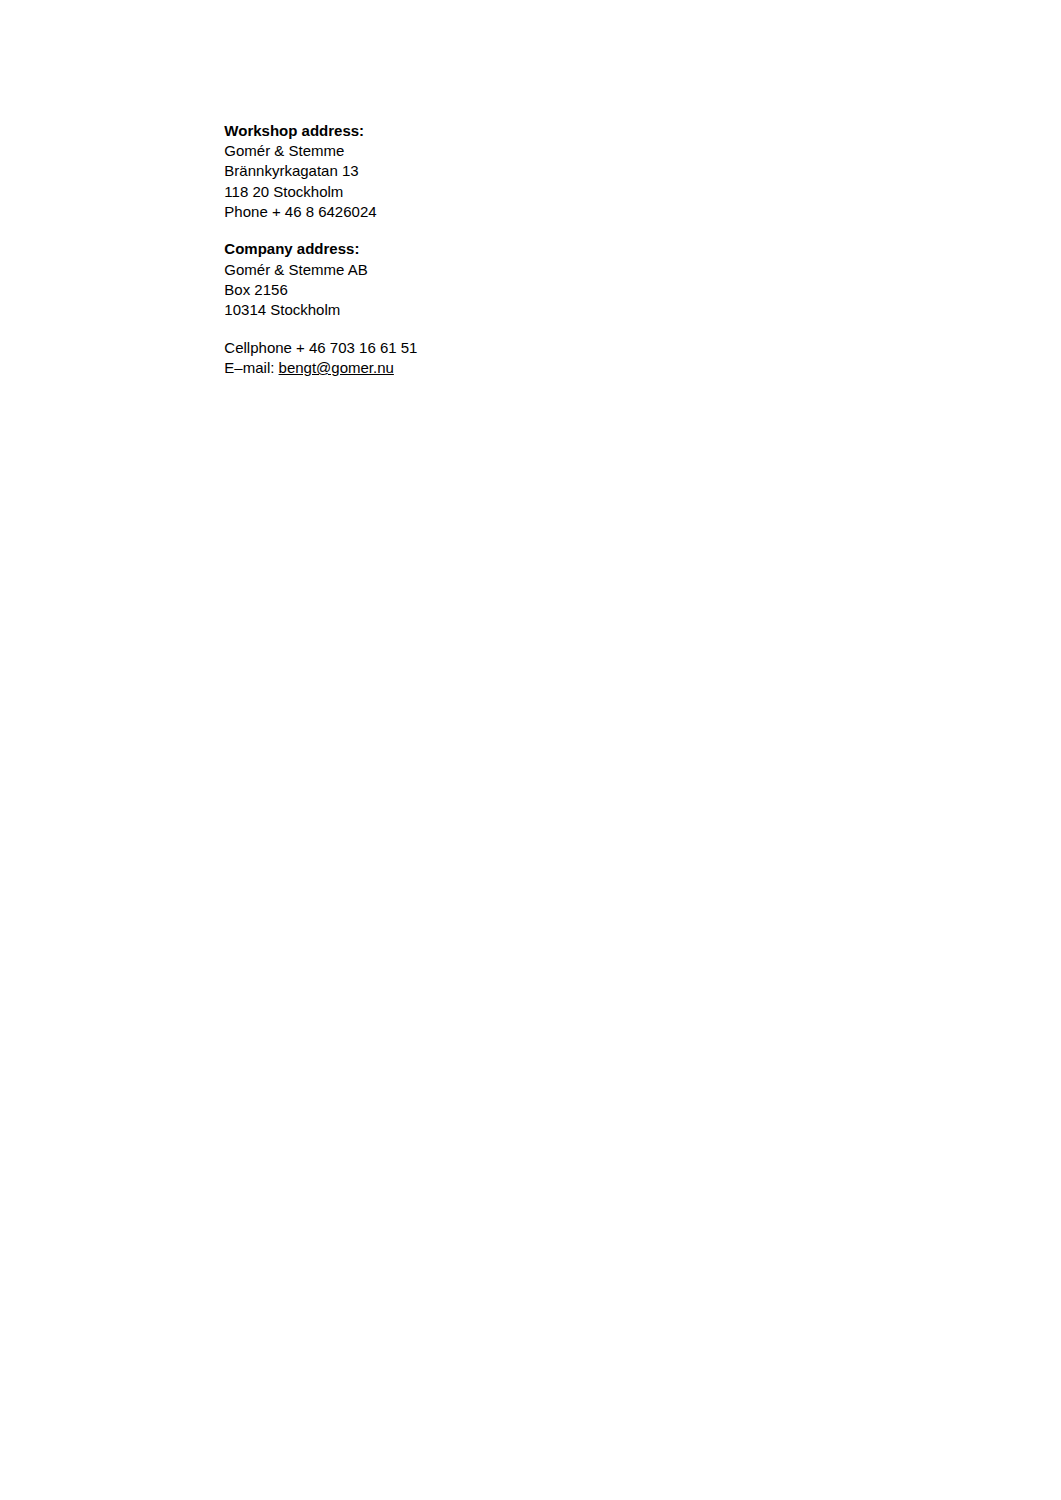Workshop address:
Gomér & Stemme
Brännkyrkagatan 13
118 20 Stockholm
Phone + 46 8 6426024
Company address:
Gomér & Stemme AB
Box 2156
10314 Stockholm
Cellphone + 46 703 16 61 51
E–mail: bengt@gomer.nu